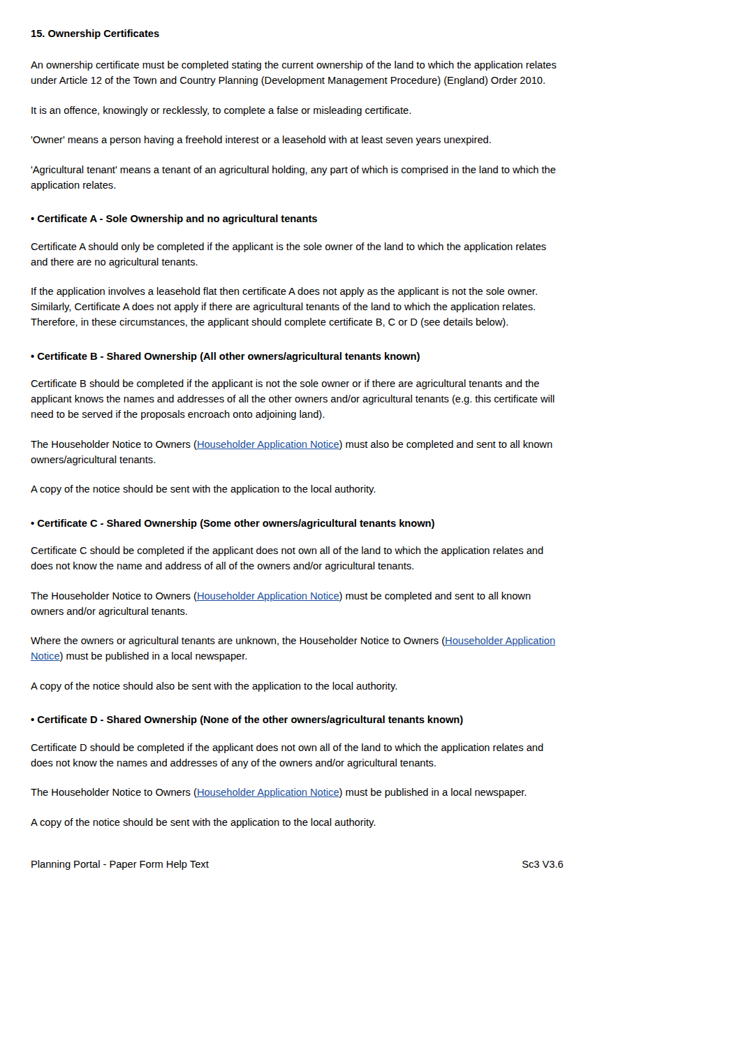15. Ownership Certificates
An ownership certificate must be completed stating the current ownership of the land to which the application relates under Article 12 of the Town and Country Planning (Development Management Procedure) (England) Order 2010.
It is an offence, knowingly or recklessly, to complete a false or misleading certificate.
'Owner' means a person having a freehold interest or a leasehold with at least seven years unexpired.
'Agricultural tenant' means a tenant of an agricultural holding, any part of which is comprised in the land to which the application relates.
• Certificate A - Sole Ownership and no agricultural tenants
Certificate A should only be completed if the applicant is the sole owner of the land to which the application relates and there are no agricultural tenants.
If the application involves a leasehold flat then certificate A does not apply as the applicant is not the sole owner. Similarly, Certificate A does not apply if there are agricultural tenants of the land to which the application relates. Therefore, in these circumstances, the applicant should complete certificate B, C or D (see details below).
• Certificate B - Shared Ownership (All other owners/agricultural tenants known)
Certificate B should be completed if the applicant is not the sole owner or if there are agricultural tenants and the applicant knows the names and addresses of all the other owners and/or agricultural tenants (e.g. this certificate will need to be served if the proposals encroach onto adjoining land).
The Householder Notice to Owners (Householder Application Notice) must also be completed and sent to all known owners/agricultural tenants.
A copy of the notice should be sent with the application to the local authority.
• Certificate C - Shared Ownership (Some other owners/agricultural tenants known)
Certificate C should be completed if the applicant does not own all of the land to which the application relates and does not know the name and address of all of the owners and/or agricultural tenants.
The Householder Notice to Owners (Householder Application Notice) must be completed and sent to all known owners and/or agricultural tenants.
Where the owners or agricultural tenants are unknown, the Householder Notice to Owners (Householder Application Notice) must be published in a local newspaper.
A copy of the notice should also be sent with the application to the local authority.
• Certificate D - Shared Ownership (None of the other owners/agricultural tenants known)
Certificate D should be completed if the applicant does not own all of the land to which the application relates and does not know the names and addresses of any of the owners and/or agricultural tenants.
The Householder Notice to Owners (Householder Application Notice) must be published in a local newspaper.
A copy of the notice should be sent with the application to the local authority.
Planning Portal - Paper Form Help Text Sc3 V3.6